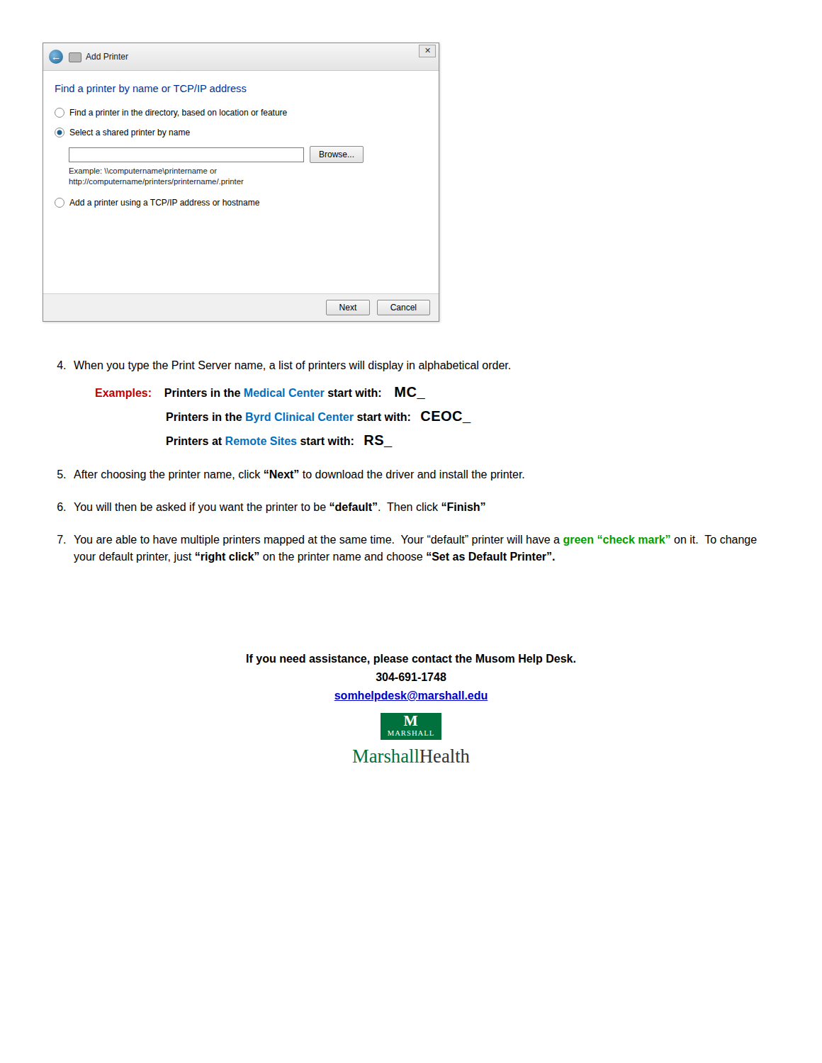←
Add Printer
✕
Find a printer by name or TCP/IP address
Find a printer in the directory, based on location or feature
Select a shared printer by name
Browse...
Example: \\computername\printername or
http://computername/printers/printername/.printer
Add a printer using a TCP/IP address or hostname
Next Cancel
When you type the Print Server name, a list of printers will display in alphabetical order.
Examples: Printers in the Medical Center start with: MC_
Printers in the Byrd Clinical Center start with: CEOC_
Printers at Remote Sites start with: RS_
After choosing the printer name, click “Next” to download the driver and install the printer.
You will then be asked if you want the printer to be “default”. Then click “Finish”
You are able to have multiple printers mapped at the same time. Your “default” printer will have a green “check mark” on it. To change your default printer, just “right click” on the printer name and choose “Set as Default Printer”.
If you need assistance, please contact the Musom Help Desk.
304-691-1748
somhelpdesk@marshall.edu
M MARSHALL
Marshall Health